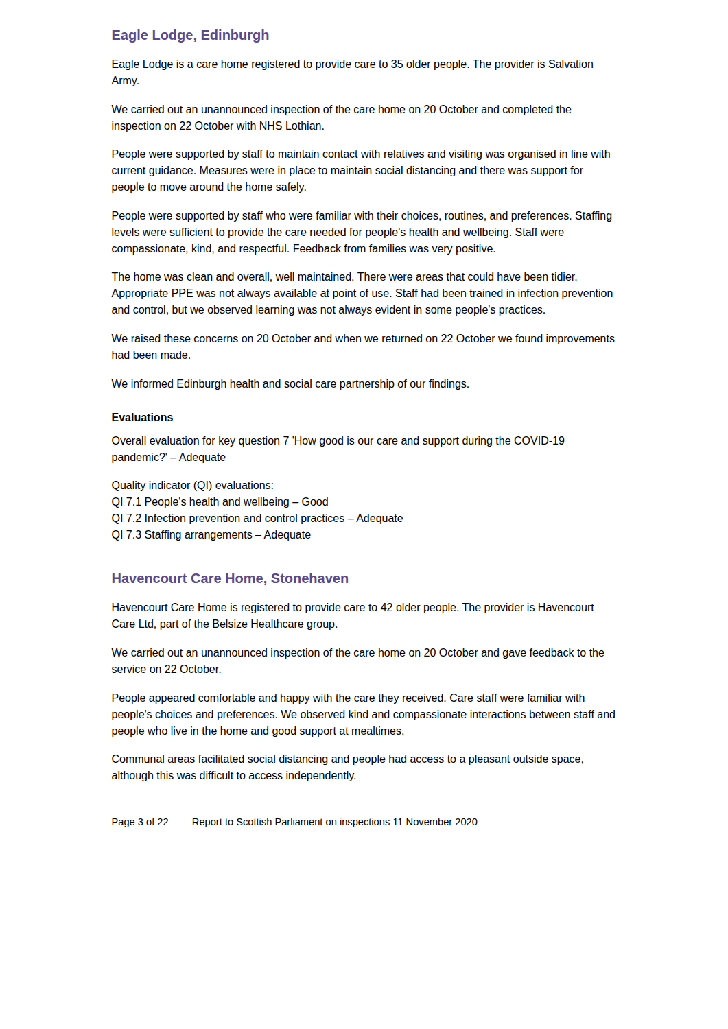Eagle Lodge, Edinburgh
Eagle Lodge is a care home registered to provide care to 35 older people. The provider is Salvation Army.
We carried out an unannounced inspection of the care home on 20 October and completed the inspection on 22 October with NHS Lothian.
People were supported by staff to maintain contact with relatives and visiting was organised in line with current guidance. Measures were in place to maintain social distancing and there was support for people to move around the home safely.
People were supported by staff who were familiar with their choices, routines, and preferences. Staffing levels were sufficient to provide the care needed for people's health and wellbeing. Staff were compassionate, kind, and respectful. Feedback from families was very positive.
The home was clean and overall, well maintained. There were areas that could have been tidier. Appropriate PPE was not always available at point of use. Staff had been trained in infection prevention and control, but we observed learning was not always evident in some people's practices.
We raised these concerns on 20 October and when we returned on 22 October we found improvements had been made.
We informed Edinburgh health and social care partnership of our findings.
Evaluations
Overall evaluation for key question 7 'How good is our care and support during the COVID-19 pandemic?' – Adequate
Quality indicator (QI) evaluations:
QI 7.1 People's health and wellbeing – Good
QI 7.2 Infection prevention and control practices – Adequate
QI 7.3 Staffing arrangements – Adequate
Havencourt Care Home, Stonehaven
Havencourt Care Home is registered to provide care to 42 older people. The provider is Havencourt Care Ltd, part of the Belsize Healthcare group.
We carried out an unannounced inspection of the care home on 20 October and gave feedback to the service on 22 October.
People appeared comfortable and happy with the care they received. Care staff were familiar with people's choices and preferences. We observed kind and compassionate interactions between staff and people who live in the home and good support at mealtimes.
Communal areas facilitated social distancing and people had access to a pleasant outside space, although this was difficult to access independently.
Page 3 of 22 Report to Scottish Parliament on inspections 11 November 2020